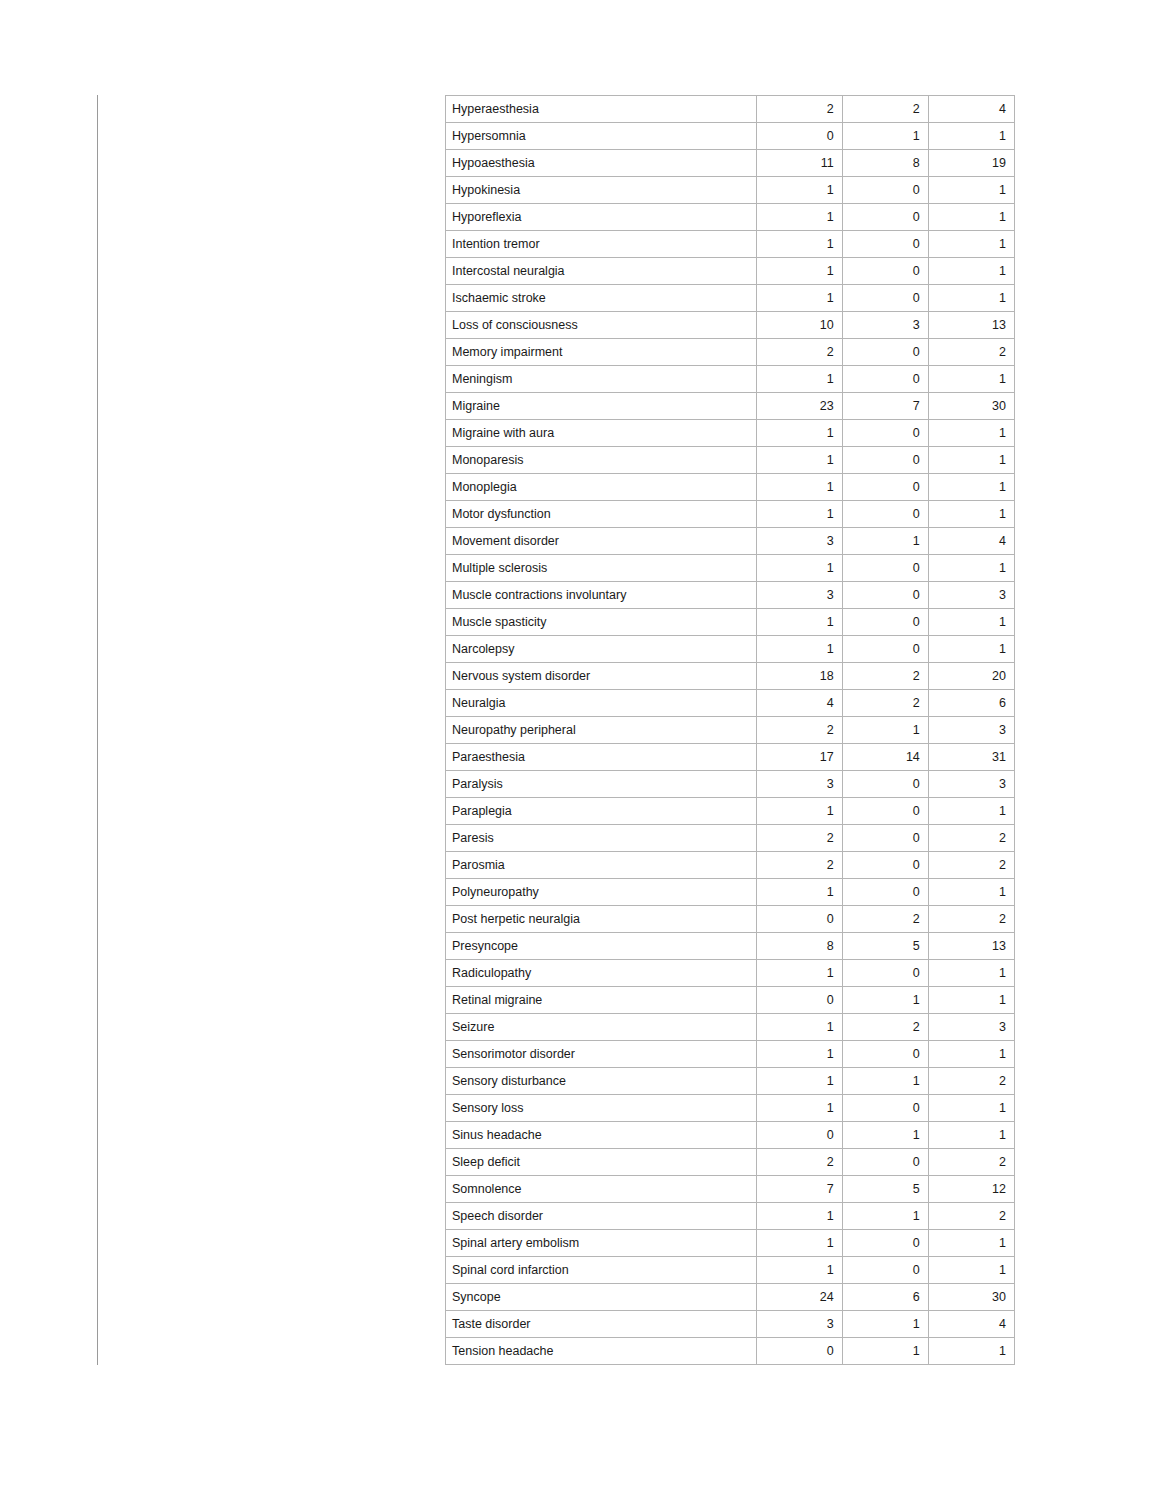| Hyperaesthesia | 2 | 2 | 4 |
| Hypersomnia | 0 | 1 | 1 |
| Hypoaesthesia | 11 | 8 | 19 |
| Hypokinesia | 1 | 0 | 1 |
| Hyporeflexia | 1 | 0 | 1 |
| Intention tremor | 1 | 0 | 1 |
| Intercostal neuralgia | 1 | 0 | 1 |
| Ischaemic stroke | 1 | 0 | 1 |
| Loss of consciousness | 10 | 3 | 13 |
| Memory impairment | 2 | 0 | 2 |
| Meningism | 1 | 0 | 1 |
| Migraine | 23 | 7 | 30 |
| Migraine with aura | 1 | 0 | 1 |
| Monoparesis | 1 | 0 | 1 |
| Monoplegia | 1 | 0 | 1 |
| Motor dysfunction | 1 | 0 | 1 |
| Movement disorder | 3 | 1 | 4 |
| Multiple sclerosis | 1 | 0 | 1 |
| Muscle contractions involuntary | 3 | 0 | 3 |
| Muscle spasticity | 1 | 0 | 1 |
| Narcolepsy | 1 | 0 | 1 |
| Nervous system disorder | 18 | 2 | 20 |
| Neuralgia | 4 | 2 | 6 |
| Neuropathy peripheral | 2 | 1 | 3 |
| Paraesthesia | 17 | 14 | 31 |
| Paralysis | 3 | 0 | 3 |
| Paraplegia | 1 | 0 | 1 |
| Paresis | 2 | 0 | 2 |
| Parosmia | 2 | 0 | 2 |
| Polyneuropathy | 1 | 0 | 1 |
| Post herpetic neuralgia | 0 | 2 | 2 |
| Presyncope | 8 | 5 | 13 |
| Radiculopathy | 1 | 0 | 1 |
| Retinal migraine | 0 | 1 | 1 |
| Seizure | 1 | 2 | 3 |
| Sensorimotor disorder | 1 | 0 | 1 |
| Sensory disturbance | 1 | 1 | 2 |
| Sensory loss | 1 | 0 | 1 |
| Sinus headache | 0 | 1 | 1 |
| Sleep deficit | 2 | 0 | 2 |
| Somnolence | 7 | 5 | 12 |
| Speech disorder | 1 | 1 | 2 |
| Spinal artery embolism | 1 | 0 | 1 |
| Spinal cord infarction | 1 | 0 | 1 |
| Syncope | 24 | 6 | 30 |
| Taste disorder | 3 | 1 | 4 |
| Tension headache | 0 | 1 | 1 |